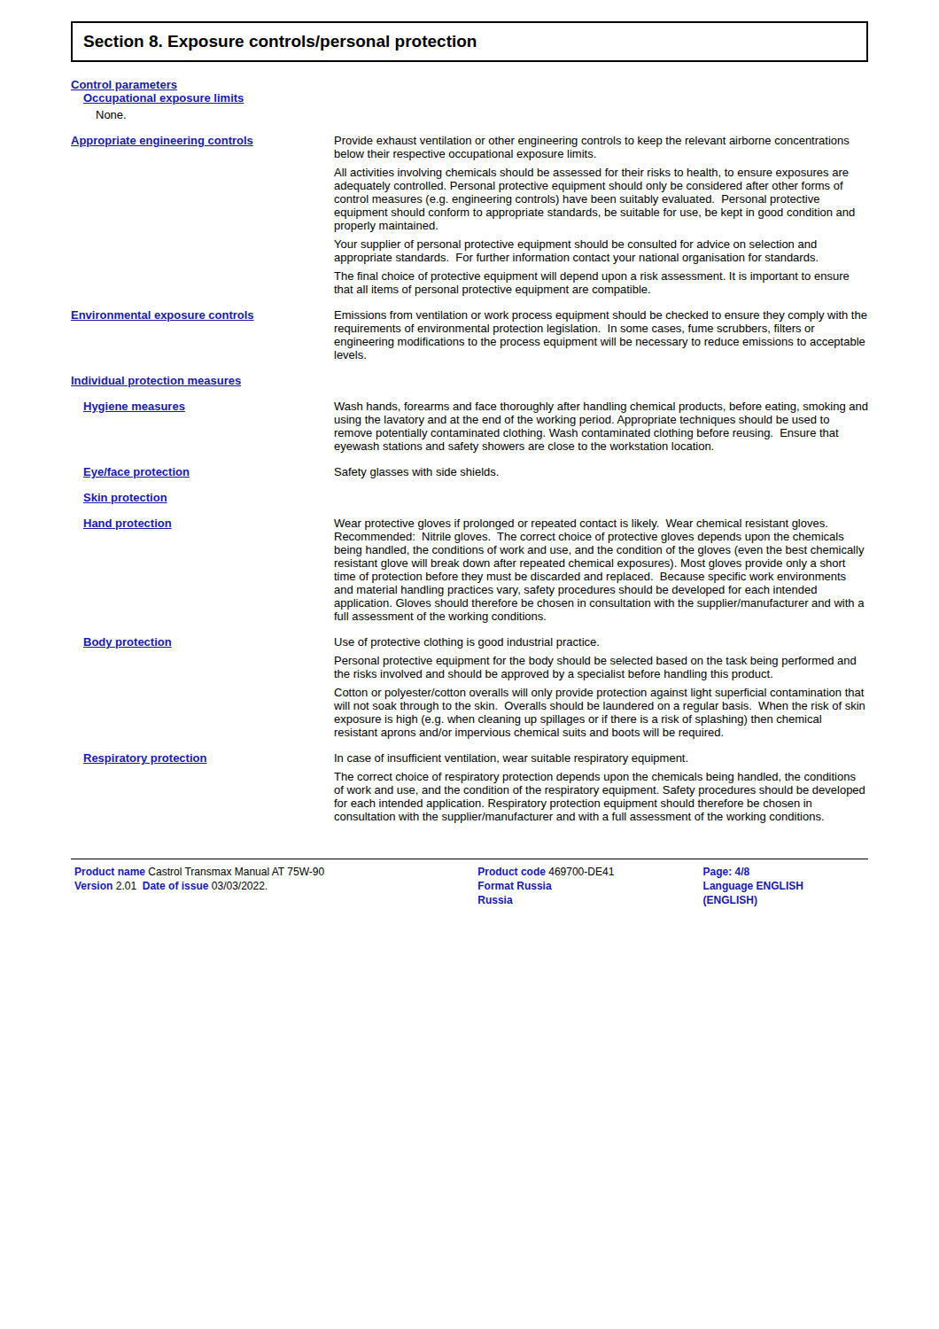Section 8. Exposure controls/personal protection
Control parameters
Occupational exposure limits
None.
| Appropriate engineering controls | Provide exhaust ventilation or other engineering controls to keep the relevant airborne concentrations below their respective occupational exposure limits. All activities involving chemicals should be assessed for their risks to health, to ensure exposures are adequately controlled. Personal protective equipment should only be considered after other forms of control measures (e.g. engineering controls) have been suitably evaluated. Personal protective equipment should conform to appropriate standards, be suitable for use, be kept in good condition and properly maintained. Your supplier of personal protective equipment should be consulted for advice on selection and appropriate standards. For further information contact your national organisation for standards. The final choice of protective equipment will depend upon a risk assessment. It is important to ensure that all items of personal protective equipment are compatible. |
| Environmental exposure controls | Emissions from ventilation or work process equipment should be checked to ensure they comply with the requirements of environmental protection legislation. In some cases, fume scrubbers, filters or engineering modifications to the process equipment will be necessary to reduce emissions to acceptable levels. |
| Individual protection measures | |
| Hygiene measures | Wash hands, forearms and face thoroughly after handling chemical products, before eating, smoking and using the lavatory and at the end of the working period. Appropriate techniques should be used to remove potentially contaminated clothing. Wash contaminated clothing before reusing. Ensure that eyewash stations and safety showers are close to the workstation location. |
| Eye/face protection | Safety glasses with side shields. |
| Skin protection | |
| Hand protection | Wear protective gloves if prolonged or repeated contact is likely. Wear chemical resistant gloves. Recommended: Nitrile gloves. The correct choice of protective gloves depends upon the chemicals being handled, the conditions of work and use, and the condition of the gloves (even the best chemically resistant glove will break down after repeated chemical exposures). Most gloves provide only a short time of protection before they must be discarded and replaced. Because specific work environments and material handling practices vary, safety procedures should be developed for each intended application. Gloves should therefore be chosen in consultation with the supplier/manufacturer and with a full assessment of the working conditions. |
| Body protection | Use of protective clothing is good industrial practice. Personal protective equipment for the body should be selected based on the task being performed and the risks involved and should be approved by a specialist before handling this product. Cotton or polyester/cotton overalls will only provide protection against light superficial contamination that will not soak through to the skin. Overalls should be laundered on a regular basis. When the risk of skin exposure is high (e.g. when cleaning up spillages or if there is a risk of splashing) then chemical resistant aprons and/or impervious chemical suits and boots will be required. |
| Respiratory protection | In case of insufficient ventilation, wear suitable respiratory equipment. The correct choice of respiratory protection depends upon the chemicals being handled, the conditions of work and use, and the condition of the respiratory equipment. Safety procedures should be developed for each intended application. Respiratory protection equipment should therefore be chosen in consultation with the supplier/manufacturer and with a full assessment of the working conditions. |
| Product name Castrol Transmax Manual AT 75W-90 | Product code 469700-DE41 | Page: 4/8 |
| Version 2.01 Date of issue 03/03/2022. | Format Russia | Language ENGLISH |
| | Russia | (ENGLISH) |